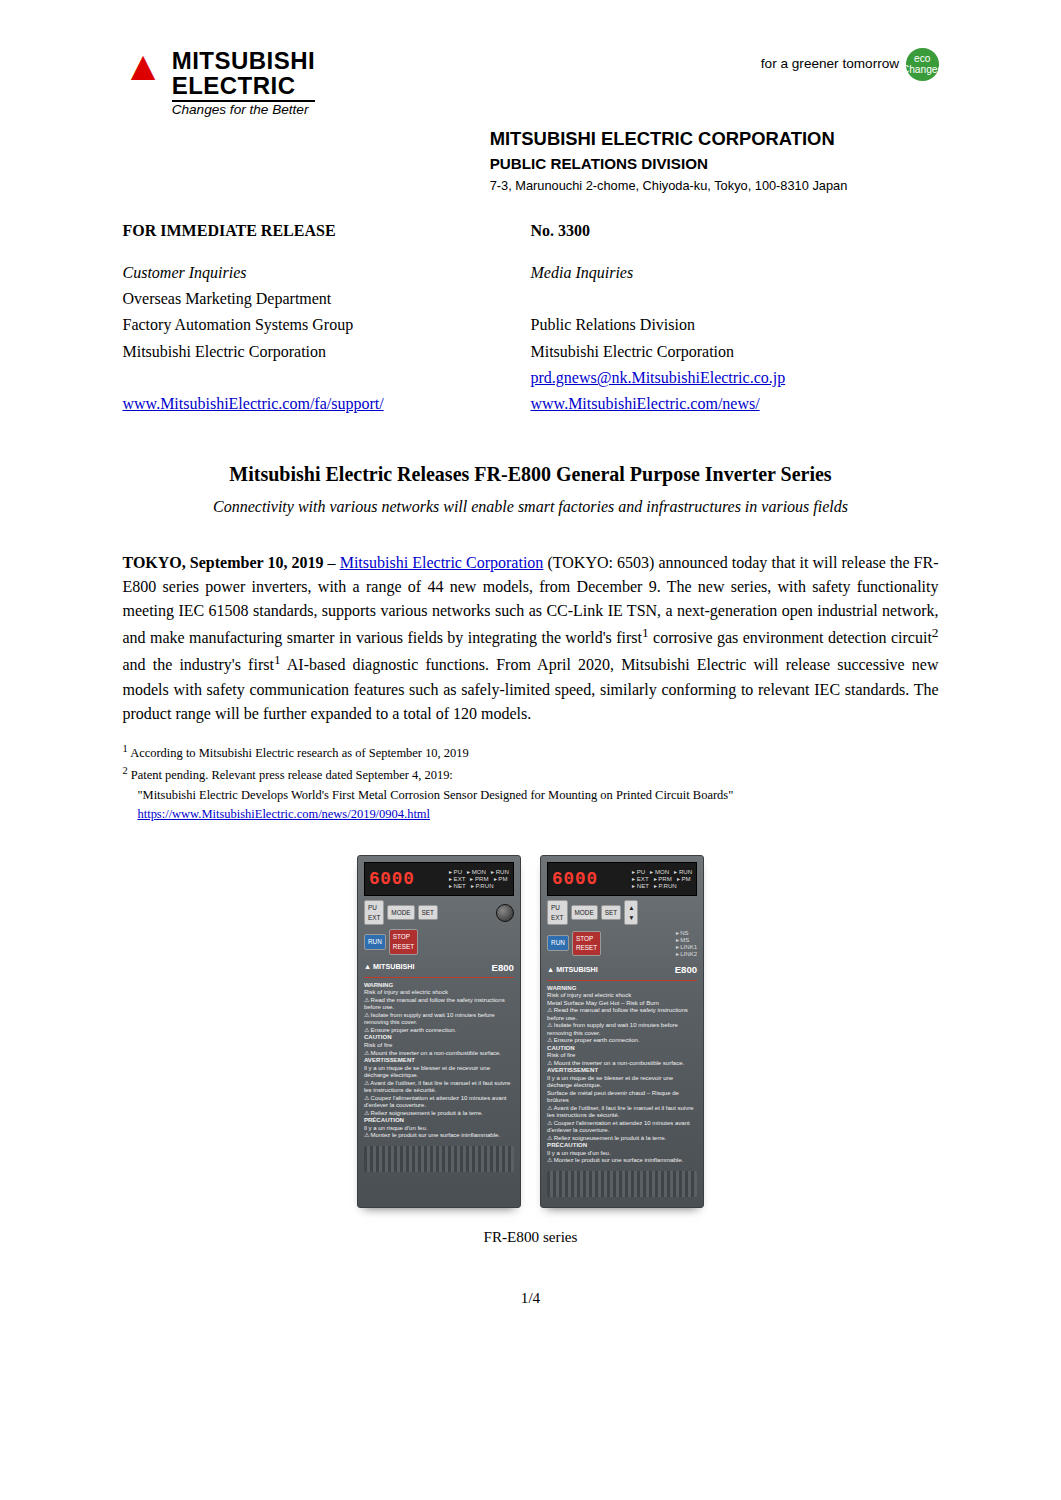▲
MITSUBISHI
ELECTRIC
Changes for the Better
for a greener tomorrow
eco Changes
MITSUBISHI ELECTRIC CORPORATION
PUBLIC RELATIONS DIVISION
7-3, Marunouchi 2-chome, Chiyoda-ku, Tokyo, 100-8310 Japan
| FOR IMMEDIATE RELEASE | No. 3300 |
| Customer Inquiries | Media Inquiries |
| Overseas Marketing Department | |
| Factory Automation Systems Group | Public Relations Division |
| Mitsubishi Electric Corporation | Mitsubishi Electric Corporation |
| | prd.gnews@nk.MitsubishiElectric.co.jp |
| www.MitsubishiElectric.com/fa/support/ | www.MitsubishiElectric.com/news/ |
Mitsubishi Electric Releases FR-E800 General Purpose Inverter Series
Connectivity with various networks will enable smart factories and infrastructures in various fields
TOKYO, September 10, 2019 – Mitsubishi Electric Corporation (TOKYO: 6503) announced today that it will release the FR-E800 series power inverters, with a range of 44 new models, from December 9. The new series, with safety functionality meeting IEC 61508 standards, supports various networks such as CC-Link IE TSN, a next-generation open industrial network, and make manufacturing smarter in various fields by integrating the world's first1 corrosive gas environment detection circuit2 and the industry's first1 AI-based diagnostic functions. From April 2020, Mitsubishi Electric will release successive new models with safety communication features such as safely-limited speed, similarly conforming to relevant IEC standards. The product range will be further expanded to a total of 120 models.
1 According to Mitsubishi Electric research as of September 10, 2019
2 Patent pending. Relevant press release dated September 4, 2019:
"Mitsubishi Electric Develops World's First Metal Corrosion Sensor Designed for Mounting on Printed Circuit Boards"
https://www.MitsubishiElectric.com/news/2019/0904.html
6000 ▸ PU ▸ MON ▸ RUN
▸ EXT ▸ PRM ▸ PM
▸ NET ▸ P.RUN
PU
EXT MODE SET
RUN STOP
RESET
▲ MITSUBISHI E800
WARNING Risk of injury and electric shock
⚠ Read the manual and follow the safety instructions before use.
⚠ Isolate from supply and wait 10 minutes before removing this cover.
⚠ Ensure proper earth connection.
CAUTION Risk of fire
⚠ Mount the inverter on a non-combustible surface.
AVERTISSEMENT Il y a un risque de se blesser et de recevoir une décharge électrique.
⚠ Avant de l'utiliser, il faut lire le manuel et il faut suivre les instructions de sécurité.
⚠ Coupez l'alimentation et attendez 10 minutes avant d'enlever la couverture.
⚠ Reliez soigneusement le produit à la terre.
PRÉCAUTION Il y a un risque d'un feu.
⚠ Montez le produit sur une surface ininflammable.
6000 ▸ PU ▸ MON ▸ RUN
▸ EXT ▸ PRM ▸ PM
▸ NET ▸ P.RUN
PU
EXT MODE SET ▲
▼
RUN STOP
RESET ▸ NS
▸ MS
▸ LINK1
▸ LINK2
▲ MITSUBISHI E800
WARNING Risk of injury and electric shock
Metal Surface May Get Hot – Risk of Burn
⚠ Read the manual and follow the safety instructions before use.
⚠ Isolate from supply and wait 10 minutes before removing this cover.
⚠ Ensure proper earth connection.
CAUTION Risk of fire
⚠ Mount the inverter on a non-combustible surface.
AVERTISSEMENT Il y a un risque de se blesser et de recevoir une décharge électrique.
Surface de métal peut devenir chaud – Risque de brûlures
⚠ Avant de l'utiliser, il faut lire le manuel et il faut suivre les instructions de sécurité.
⚠ Coupez l'alimentation et attendez 10 minutes avant d'enlever la couverture.
⚠ Reliez soigneusement le produit à la terre.
PRÉCAUTION Il y a un risque d'un feu.
⚠ Montez le produit sur une surface ininflammable.
FR-E800 series
1/4